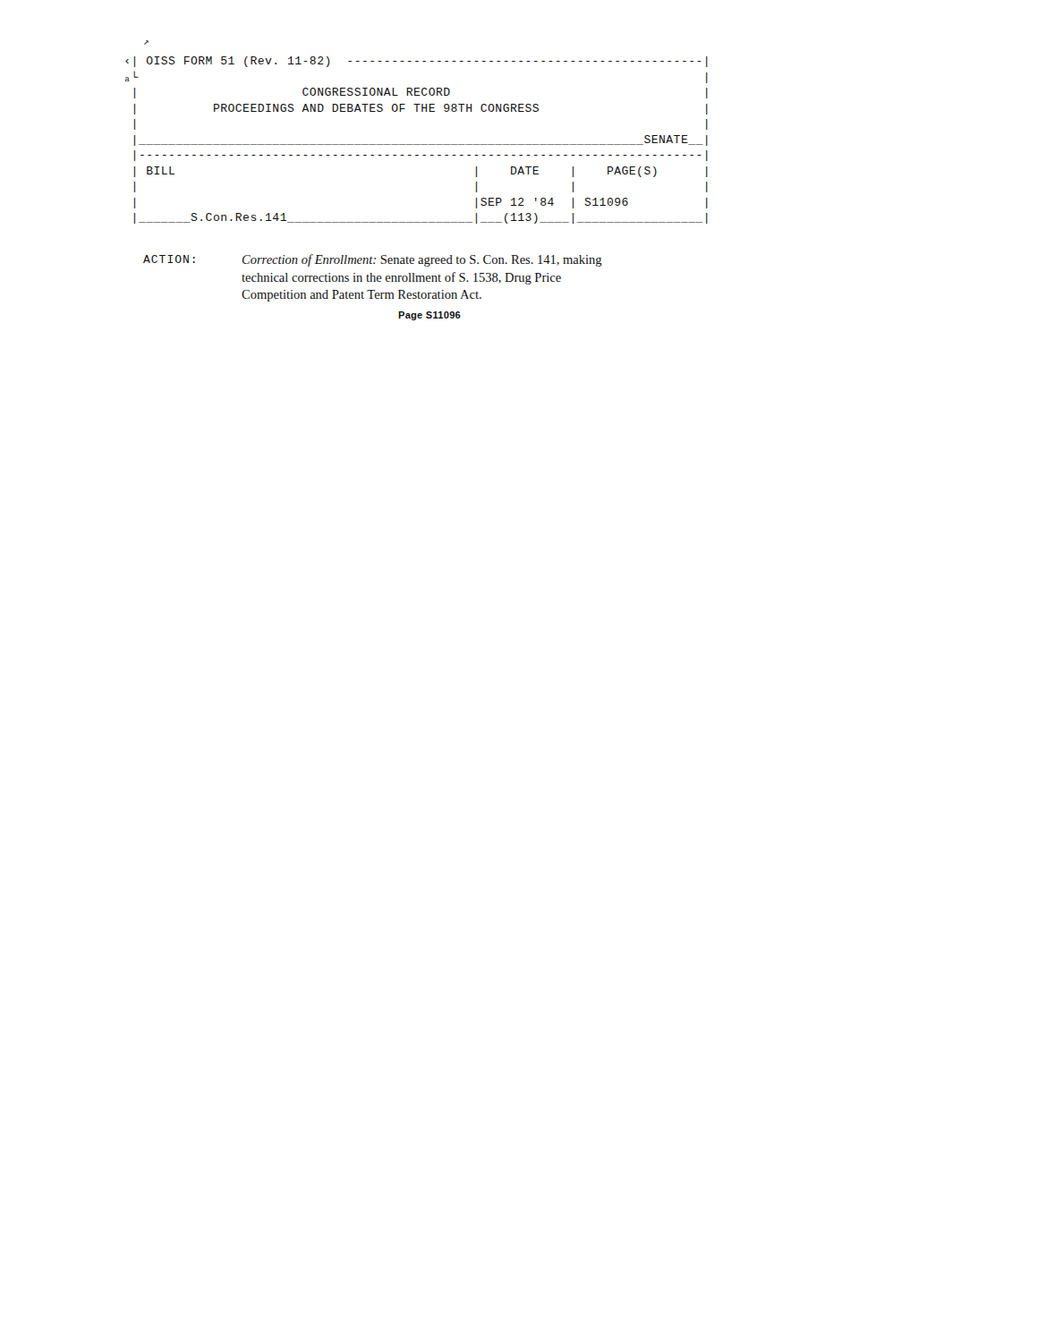↗
 ‹| OISS FORM 51 (Rev. 11-82)  ------------------------------------------------|
 ₐ└                                                                            |
  |                      CONGRESSIONAL RECORD                                  |
  |          PROCEEDINGS AND DEBATES OF THE 98TH CONGRESS                      |
  |                                                                            |
  |____________________________________________________________________SENATE__|
  |----------------------------------------------------------------------------|
  | BILL                                        |    DATE    |    PAGE(S)      |
  |                                             |            |                 |
  |                                             |SEP 12 '84  | S11096          |
  |_______S.Con.Res.141_________________________|___(113)____|_________________|
ACTION:
Correction of Enrollment: Senate agreed to S. Con. Res. 141, making technical corrections in the enrollment of S. 1538, Drug Price Competition and Patent Term Restoration Act.
Page S11096